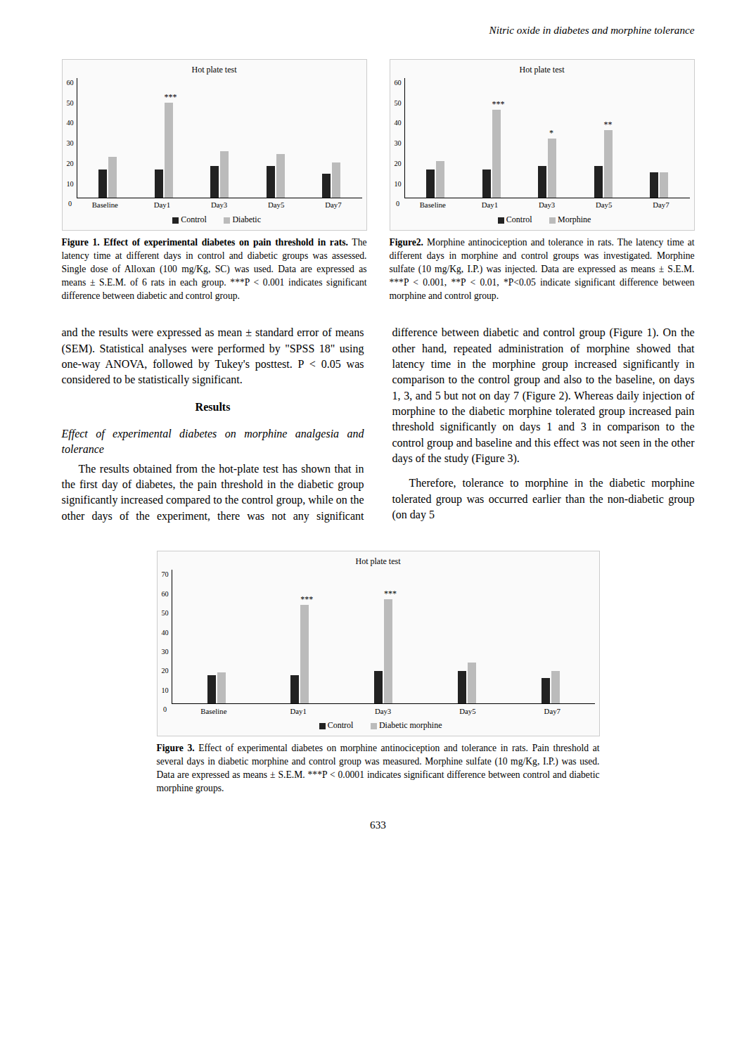Nitric oxide in diabetes and morphine tolerance
Hot plate test
6050403020100
***
Baseline Day1 Day3 Day5 Day7
Control Diabetic
Figure 1. Effect of experimental diabetes on pain threshold in rats. The latency time at different days in control and diabetic groups was assessed. Single dose of Alloxan (100 mg/Kg, SC) was used. Data are expressed as means ± S.E.M. of 6 rats in each group. ***P < 0.001 indicates significant difference between diabetic and control group.
Hot plate test
6050403020100
***
*
**
Baseline Day1 Day3 Day5 Day7
Control Morphine
Figure2. Morphine antinociception and tolerance in rats. The latency time at different days in morphine and control groups was investigated. Morphine sulfate (10 mg/Kg, I.P.) was injected. Data are expressed as means ± S.E.M. ***P < 0.001, **P < 0.01, *P<0.05 indicate significant difference between morphine and control group.
and the results were expressed as mean ± standard error of means (SEM). Statistical analyses were performed by "SPSS 18" using one-way ANOVA, followed by Tukey's posttest. P < 0.05 was considered to be statistically significant.
Results
Effect of experimental diabetes on morphine analgesia and tolerance
The results obtained from the hot-plate test has shown that in the first day of diabetes, the pain threshold in the diabetic group significantly increased compared to the control group, while on the other days of the experiment, there was not any significant difference between diabetic and control group (Figure 1). On the other hand, repeated administration of morphine showed that latency time in the morphine group increased significantly in comparison to the control group and also to the baseline, on days 1, 3, and 5 but not on day 7 (Figure 2). Whereas daily injection of morphine to the diabetic morphine tolerated group increased pain threshold significantly on days 1 and 3 in comparison to the control group and baseline and this effect was not seen in the other days of the study (Figure 3).
Therefore, tolerance to morphine in the diabetic morphine tolerated group was occurred earlier than the non-diabetic group (on day 5
Hot plate test
706050403020100
***
***
Baseline Day1 Day3 Day5 Day7
Control Diabetic morphine
Figure 3. Effect of experimental diabetes on morphine antinociception and tolerance in rats. Pain threshold at several days in diabetic morphine and control group was measured. Morphine sulfate (10 mg/Kg, I.P.) was used. Data are expressed as means ± S.E.M. ***P < 0.0001 indicates significant difference between control and diabetic morphine groups.
633